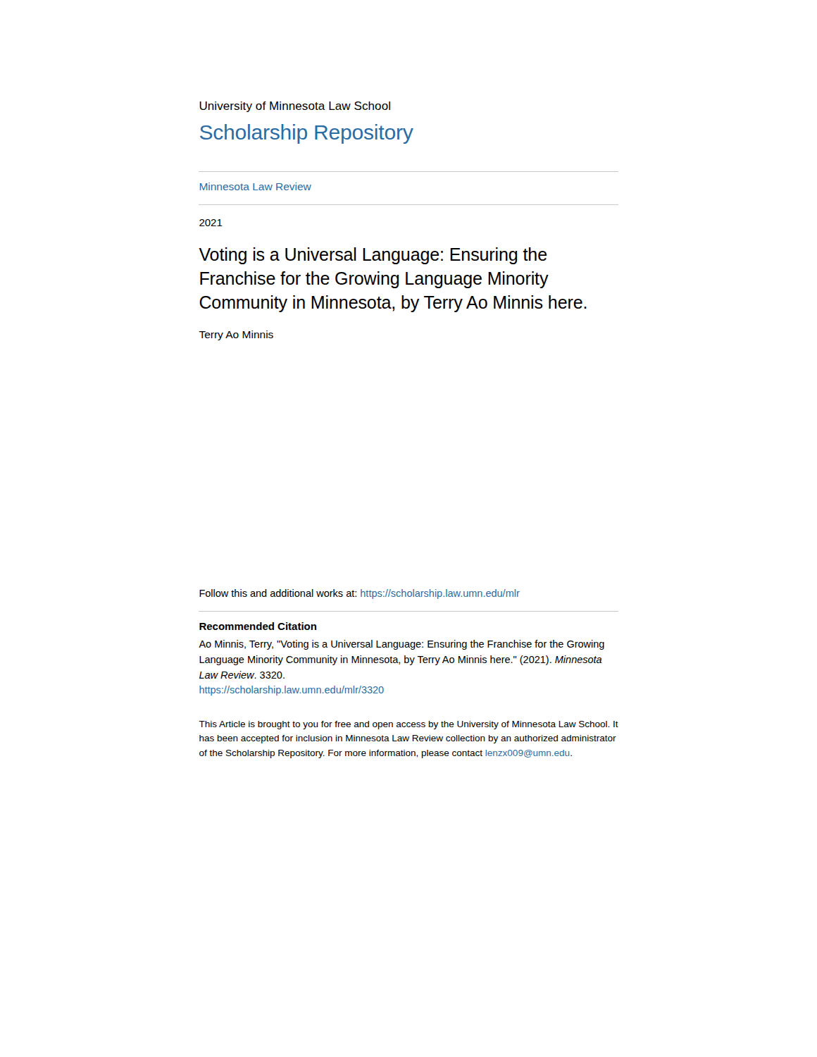University of Minnesota Law School
Scholarship Repository
Minnesota Law Review
2021
Voting is a Universal Language: Ensuring the Franchise for the Growing Language Minority Community in Minnesota, by Terry Ao Minnis here.
Terry Ao Minnis
Follow this and additional works at: https://scholarship.law.umn.edu/mlr
Recommended Citation
Ao Minnis, Terry, "Voting is a Universal Language: Ensuring the Franchise for the Growing Language Minority Community in Minnesota, by Terry Ao Minnis here." (2021). Minnesota Law Review. 3320.
https://scholarship.law.umn.edu/mlr/3320
This Article is brought to you for free and open access by the University of Minnesota Law School. It has been accepted for inclusion in Minnesota Law Review collection by an authorized administrator of the Scholarship Repository. For more information, please contact lenzx009@umn.edu.